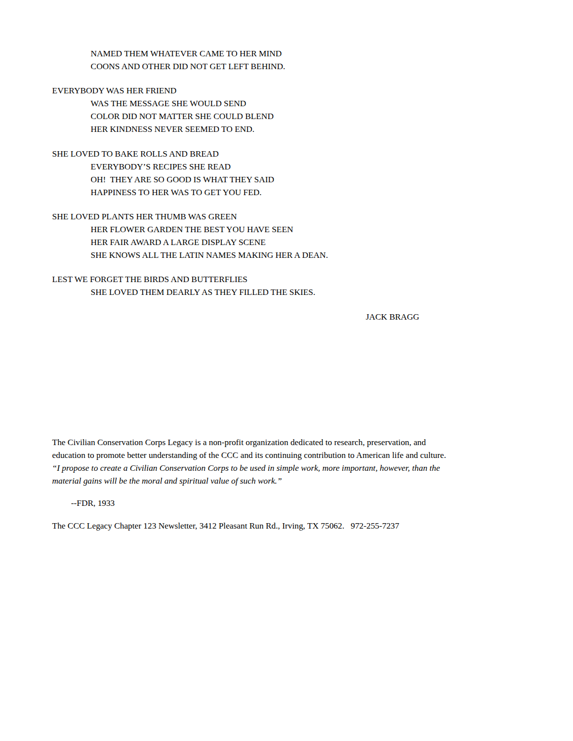NAMED THEM WHATEVER CAME TO HER MIND
COONS AND OTHER DID NOT GET LEFT BEHIND.
EVERYBODY WAS HER FRIEND
WAS THE MESSAGE SHE WOULD SEND
COLOR DID NOT MATTER SHE COULD BLEND
HER KINDNESS NEVER SEEMED TO END.
SHE LOVED TO BAKE ROLLS AND BREAD
EVERYBODY’S RECIPES SHE READ
OH! THEY ARE SO GOOD IS WHAT THEY SAID
HAPPINESS TO HER WAS TO GET YOU FED.
SHE LOVED PLANTS HER THUMB WAS GREEN
HER FLOWER GARDEN THE BEST YOU HAVE SEEN
HER FAIR AWARD A LARGE DISPLAY SCENE
SHE KNOWS ALL THE LATIN NAMES MAKING HER A DEAN.
LEST WE FORGET THE BIRDS AND BUTTERFLIES
SHE LOVED THEM DEARLY AS THEY FILLED THE SKIES.
JACK BRAGG
The Civilian Conservation Corps Legacy is a non-profit organization dedicated to research, preservation, and education to promote better understanding of the CCC and its continuing contribution to American life and culture. “I propose to create a Civilian Conservation Corps to be used in simple work, more important, however, than the material gains will be the moral and spiritual value of such work.”
--FDR, 1933
The CCC Legacy Chapter 123 Newsletter, 3412 Pleasant Run Rd., Irving, TX 75062. 972-255-7237